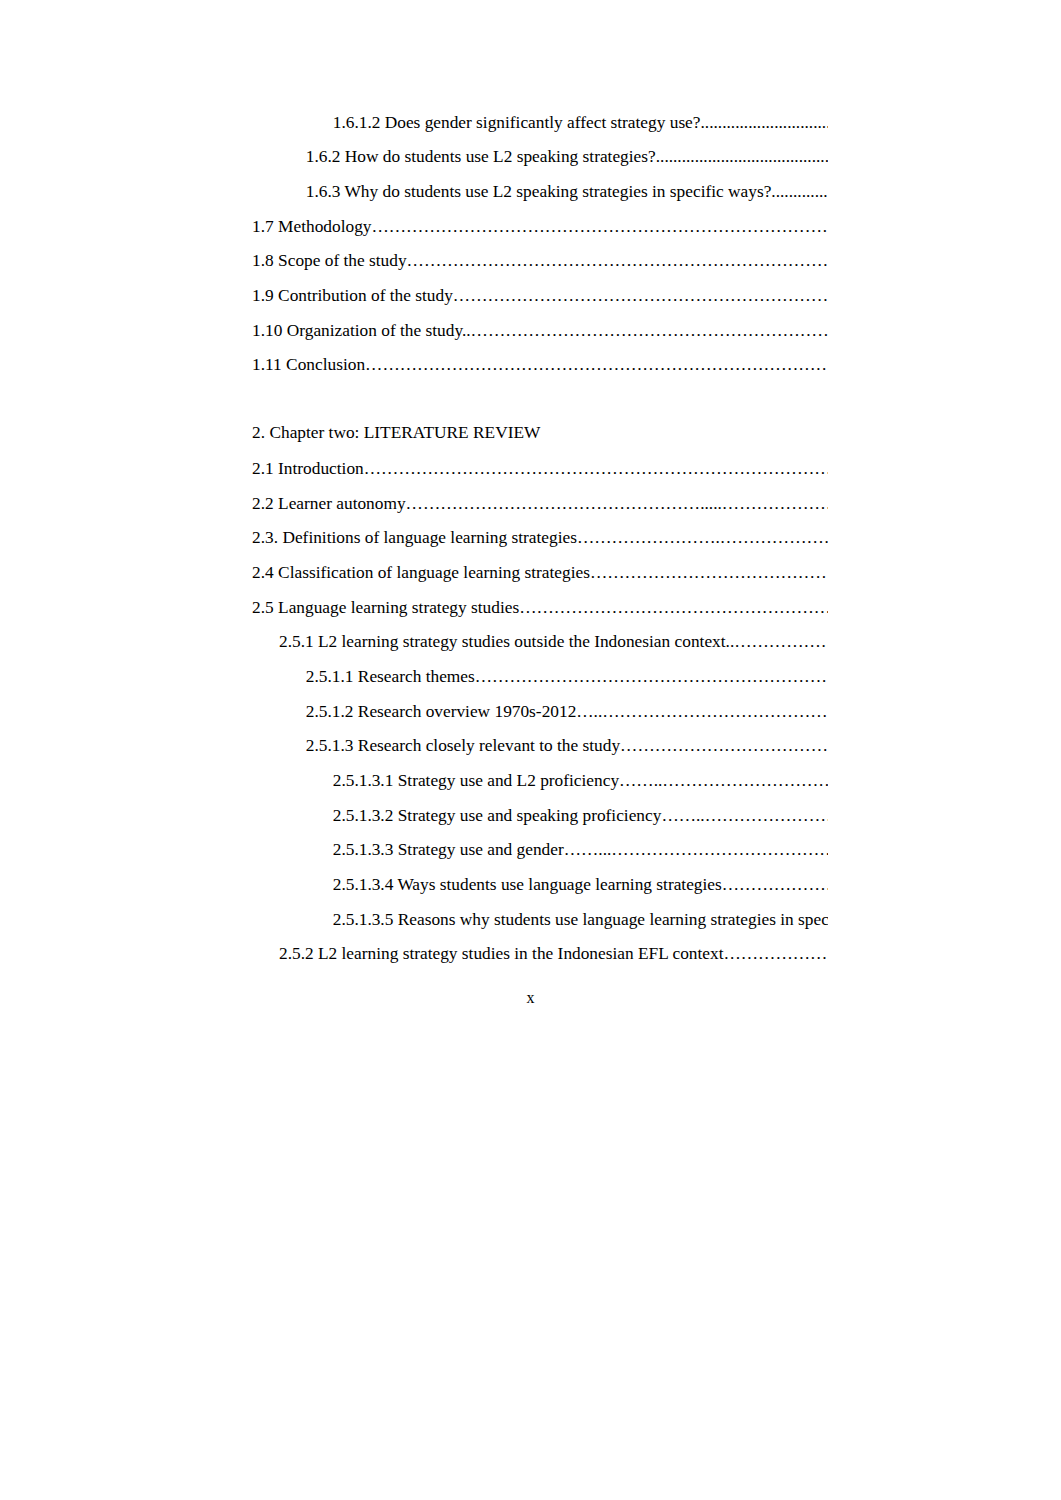1.6.1.2 Does gender significantly affect strategy use?....................................................21
1.6.2 How do students use L2 speaking strategies?...........................................................21
1.6.3 Why do students use L2 speaking strategies in specific ways?.................................21
1.7 Methodology…………………………………………………………………………...23
1.8 Scope of the study…………………………………………………………………….....25
1.9 Contribution of the study……………………………………………………………….25
1.10 Organization of the study..……………………………………………………………26
1.11 Conclusion…………………………………………………………………………......29
2. Chapter two: LITERATURE REVIEW
2.1 Introduction…………………………………………………………………………….31
2.2 Learner autonomy…………………………………………….....……………………………31
2.3. Definitions of language learning strategies…………………….…………………………..35
2.4 Classification of language learning strategies……………………………………………39
2.5 Language learning strategy studies……………………………………………………….49
2.5.1 L2 learning strategy studies outside the Indonesian context..………………………49
2.5.1.1 Research themes…………………………………………………………….……....49
2.5.1.2 Research overview 1970s-2012…..…………………………………………….51
2.5.1.3 Research closely relevant to the study…………………………………………57
2.5.1.3.1 Strategy use and L2 proficiency……..…………………………………57
2.5.1.3.2 Strategy use and speaking proficiency……..…………………………..60
2.5.1.3.3 Strategy use and gender……...…………………………………………63
2.5.1.3.4 Ways students use language learning strategies…………………..……66
2.5.1.3.5 Reasons why students use language learning strategies in specific ways...71
2.5.2 L2 learning strategy studies in the Indonesian EFL context…………………..……..73
x